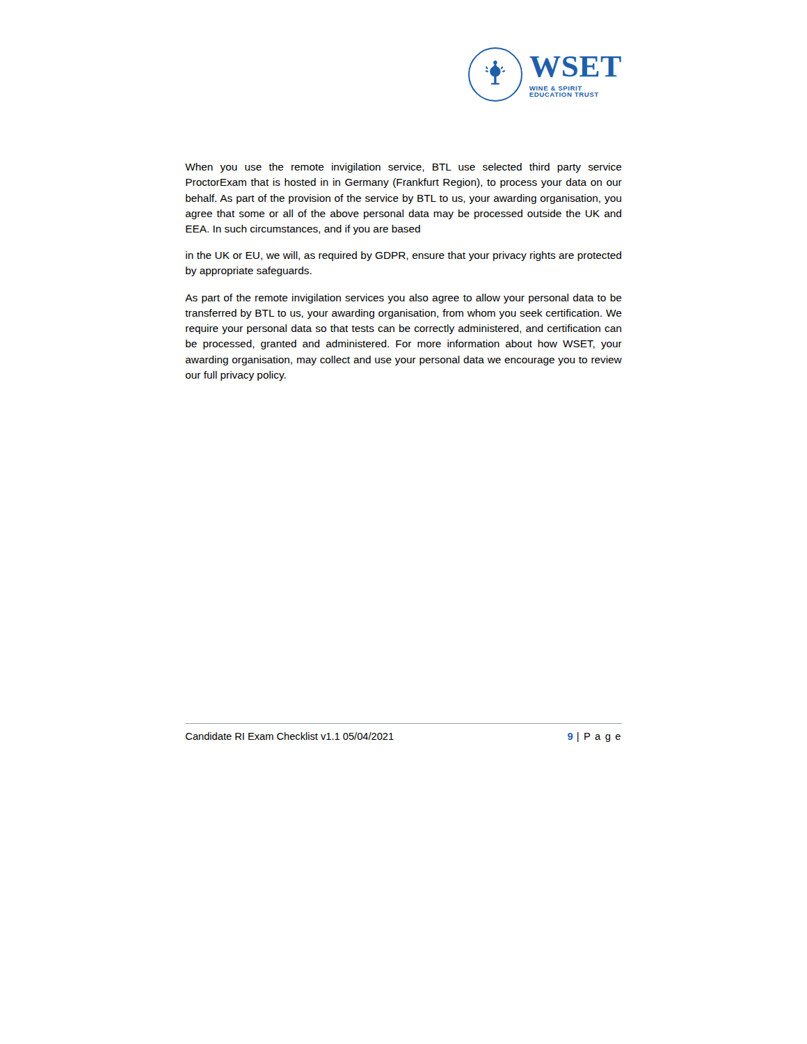WSET
WINE & SPIRIT
EDUCATION TRUST
When you use the remote invigilation service, BTL use selected third party service ProctorExam that is hosted in in Germany (Frankfurt Region), to process your data on our behalf. As part of the provision of the service by BTL to us, your awarding organisation, you agree that some or all of the above personal data may be processed outside the UK and EEA. In such circumstances, and if you are based
in the UK or EU, we will, as required by GDPR, ensure that your privacy rights are protected by appropriate safeguards.
As part of the remote invigilation services you also agree to allow your personal data to be transferred by BTL to us, your awarding organisation, from whom you seek certification. We require your personal data so that tests can be correctly administered, and certification can be processed, granted and administered. For more information about how WSET, your awarding organisation, may collect and use your personal data we encourage you to review our full privacy policy.
Candidate RI Exam Checklist v1.1 05/04/2021
9 | P a g e